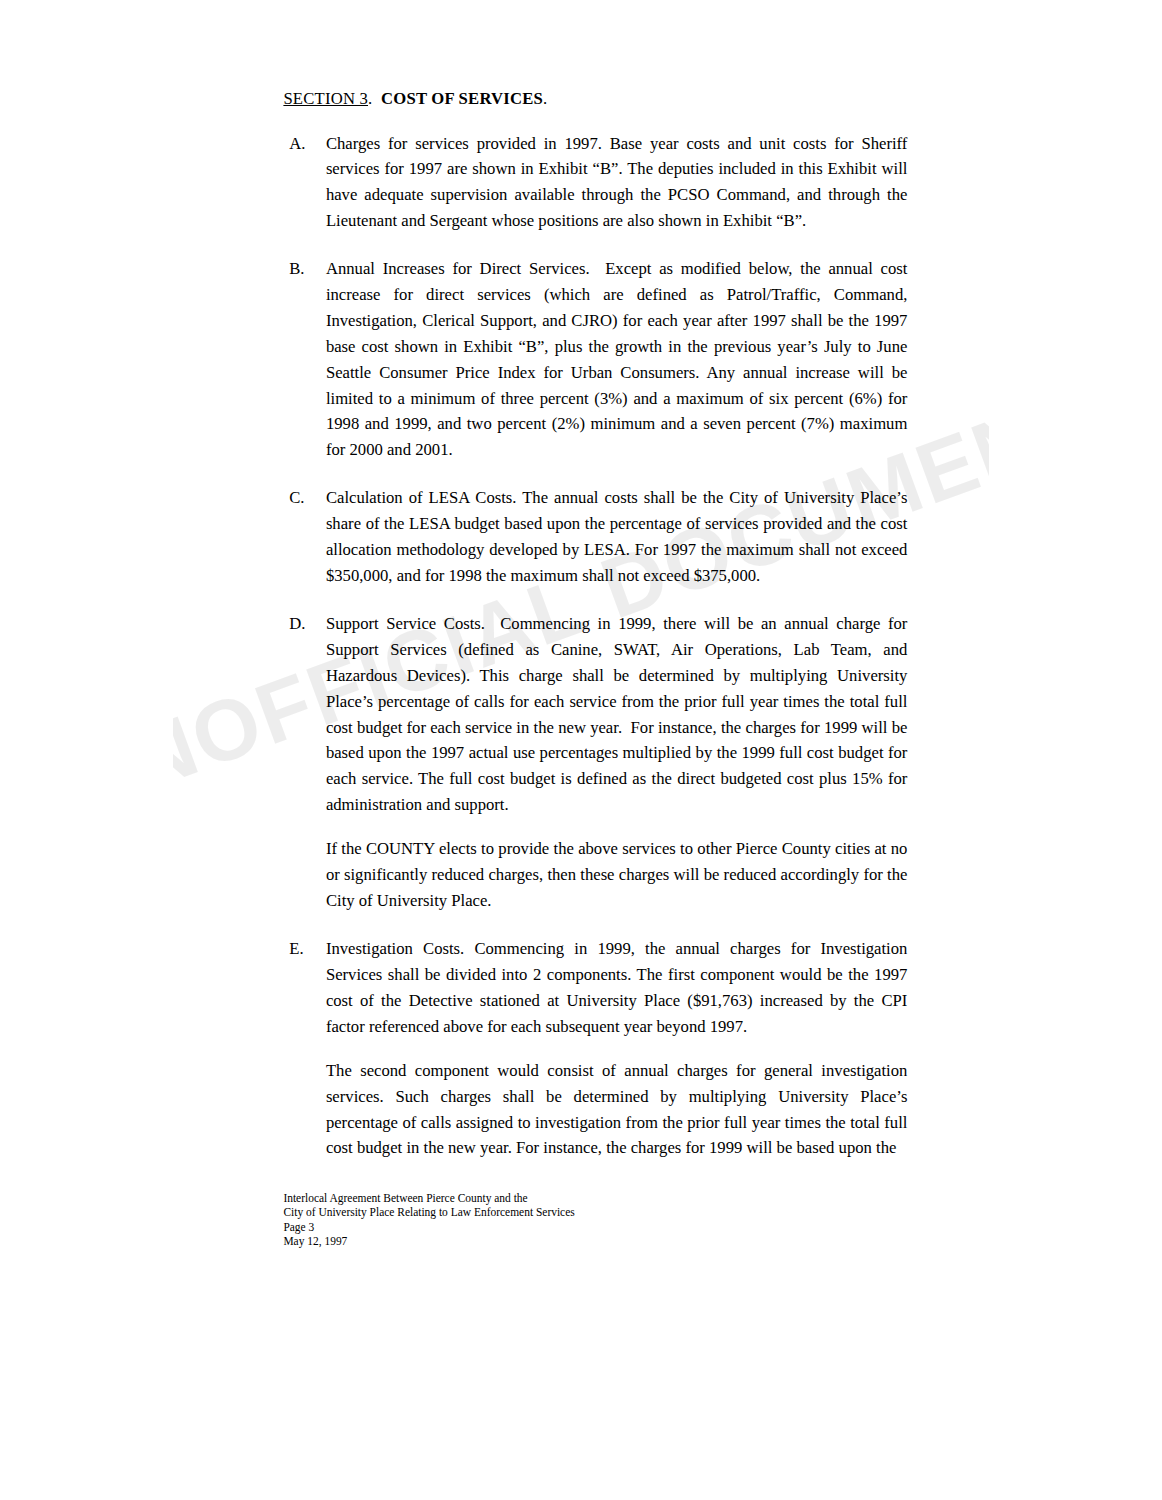UNOFFICIAL DOCUMENT
SECTION 3. COST OF SERVICES.
A. Charges for services provided in 1997. Base year costs and unit costs for Sheriff services for 1997 are shown in Exhibit “B”. The deputies included in this Exhibit will have adequate supervision available through the PCSO Command, and through the Lieutenant and Sergeant whose positions are also shown in Exhibit “B”.
B. Annual Increases for Direct Services. Except as modified below, the annual cost increase for direct services (which are defined as Patrol/Traffic, Command, Investigation, Clerical Support, and CJRO) for each year after 1997 shall be the 1997 base cost shown in Exhibit “B”, plus the growth in the previous year’s July to June Seattle Consumer Price Index for Urban Consumers. Any annual increase will be limited to a minimum of three percent (3%) and a maximum of six percent (6%) for 1998 and 1999, and two percent (2%) minimum and a seven percent (7%) maximum for 2000 and 2001.
C. Calculation of LESA Costs. The annual costs shall be the City of University Place’s share of the LESA budget based upon the percentage of services provided and the cost allocation methodology developed by LESA. For 1997 the maximum shall not exceed $350,000, and for 1998 the maximum shall not exceed $375,000.
D.
Support Service Costs. Commencing in 1999, there will be an annual charge for Support Services (defined as Canine, SWAT, Air Operations, Lab Team, and Hazardous Devices). This charge shall be determined by multiplying University Place’s percentage of calls for each service from the prior full year times the total full cost budget for each service in the new year. For instance, the charges for 1999 will be based upon the 1997 actual use percentages multiplied by the 1999 full cost budget for each service. The full cost budget is defined as the direct budgeted cost plus 15% for administration and support.
If the COUNTY elects to provide the above services to other Pierce County cities at no or significantly reduced charges, then these charges will be reduced accordingly for the City of University Place.
E.
Investigation Costs. Commencing in 1999, the annual charges for Investigation Services shall be divided into 2 components. The first component would be the 1997 cost of the Detective stationed at University Place ($91,763) increased by the CPI factor referenced above for each subsequent year beyond 1997.
The second component would consist of annual charges for general investigation services. Such charges shall be determined by multiplying University Place’s percentage of calls assigned to investigation from the prior full year times the total full cost budget in the new year. For instance, the charges for 1999 will be based upon the
Interlocal Agreement Between Pierce County and the
City of University Place Relating to Law Enforcement Services
Page 3
May 12, 1997